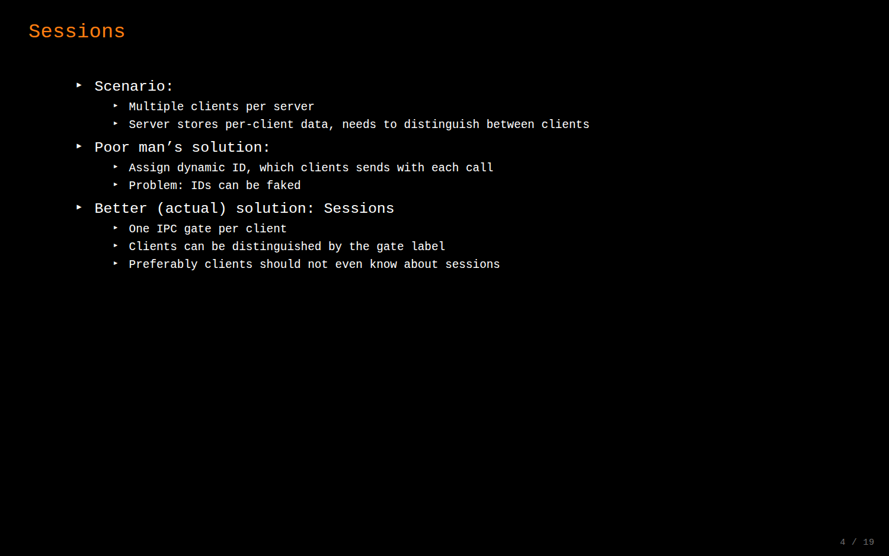Sessions
Scenario:
Multiple clients per server
Server stores per-client data, needs to distinguish between clients
Poor man’s solution:
Assign dynamic ID, which clients sends with each call
Problem: IDs can be faked
Better (actual) solution: Sessions
One IPC gate per client
Clients can be distinguished by the gate label
Preferably clients should not even know about sessions
4 / 19